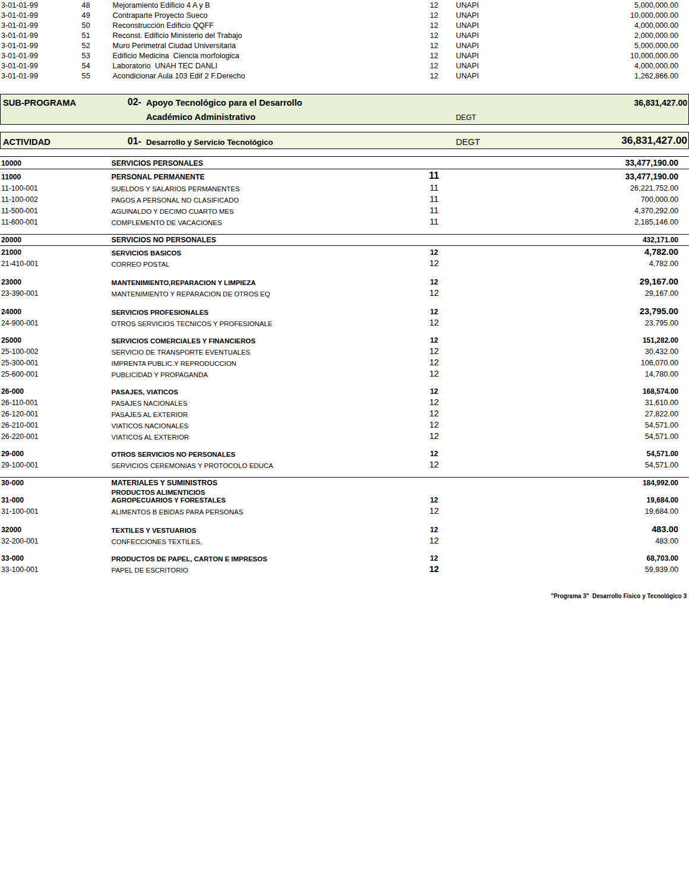| 3-01-01-99 | 48 | Mejoramiento Edificio 4 A y B | 12 | UNAPI | 5,000,000.00 |
| 3-01-01-99 | 49 | Contraparte Proyecto Sueco | 12 | UNAPI | 10,000,000.00 |
| 3-01-01-99 | 50 | Reconstrucción Edificio QQFF | 12 | UNAPI | 4,000,000.00 |
| 3-01-01-99 | 51 | Reconst. Edificio Ministerio del Trabajo | 12 | UNAPI | 2,000,000.00 |
| 3-01-01-99 | 52 | Muro Perimetral Ciudad Universitaria | 12 | UNAPI | 5,000,000.00 |
| 3-01-01-99 | 53 | Edificio Medicina Ciencia morfologica | 12 | UNAPI | 10,000,000.00 |
| 3-01-01-99 | 54 | Laboratorio UNAH TEC DANLI | 12 | UNAPI | 4,000,000.00 |
| 3-01-01-99 | 55 | Acondicionar Aula 103 Edif 2 F.Derecho | 12 | UNAPI | 1,262,866.00 |
| SUB-PROGRAM A | 02- | Apoyo Tecnológico para el Desarrollo | | | 36,831,427.00 |
| | | Académico Administrativo | | DEGT | |
| ACTIVIDAD | 01- | Desarrollo y Servicio Tecnológico | | DEGT | 36,831,427.00 |
| 10000 | | SERVICIOS PERSONALES | | | 33,477,190.00 |
| 11000 | | PERSONAL PERMANENTE | 11 | | 33,477,190.00 |
| 11-100-001 | | SUELDOS Y SALARIOS PERMANENTES | 11 | | 26,221,752.00 |
| 11-100-002 | | PAGOS A PERSONAL NO CLASIFICADO | 11 | | 700,000.00 |
| 11-500-001 | | AGUINALDO Y DECIMO CUARTO MES | 11 | | 4,370,292.00 |
| 11-600-001 | | COMPLEMENTO DE VACACIONES | 11 | | 2,185,146.00 |
| 20000 | | SERVICIOS NO PERSONALES | | | 432,171.00 |
| 21000 | | SERVICIOS BASICOS | 12 | | 4,782.00 |
| 21-410-001 | | CORREO POSTAL | 12 | | 4,782.00 |
| 23000 | | MANTENIMIENTO,REPARACION Y LIMPIEZA | 12 | | 29,167.00 |
| 23-390-001 | | MANTENIMIENTO Y REPARACION DE OTROS E Q | 12 | | 29,167.00 |
| 24000 | | SERVICIOS PROFESIONALES | 12 | | 23,795.00 |
| 24-900-001 | | OTROS SERVICIOS TECNICOS Y PROFESIONAL E | 12 | | 23,795.00 |
| 25000 | | SERVICIOS COMERCIALES Y FINANCIEROS | 12 | | 151,282.00 |
| 25-100-002 | | SERVICIO DE TRANSPORTE EVENTUALES | 12 | | 30,432.00 |
| 25-300-001 | | IMPRENTA PUBLIC.Y REPRODUCCION | 12 | | 106,070.00 |
| 25-600-001 | | PUBLICIDAD Y PROPAGANDA | 12 | | 14,780.00 |
| 26-000 | | PASAJES, VIATICOS | 12 | | 168,574.00 |
| 26-110-001 | | PASAJES NACIONALES | 12 | | 31,610.00 |
| 26-120-001 | | PASAJES AL EXTERIOR | 12 | | 27,822.00 |
| 26-210-001 | | VIATICOS NACIONALES | 12 | | 54,571.00 |
| 26-220-001 | | VIATICOS AL EXTERIOR | 12 | | 54,571.00 |
| 29-000 | | OTROS SERVICIOS NO PERSONALES | 12 | | 54,571.00 |
| 29-100-001 | | SERVICIOS CEREMONIAS Y PROTOCOLO EDUC A | 12 | | 54,571.00 |
| 30-000 | | MATERIALES Y SUMINISTROS | | | 184,992.00 |
| 31-000 | | PRODUCTOS ALIMENTICIOS AGROPECUARIOS Y FORESTALES | 12 | | 19,684.00 |
| 31-100-001 | | ALIMENTOS B EBIDAS PARA PERSONAS | 12 | | 19,684.00 |
| 32000 | | TEXTILES Y VESTUARIOS | 12 | | 483.00 |
| 32-200-001 | | CONFECCIONES TEXTILES, | 12 | | 483.00 |
| 33-000 | | PRODUCTOS DE PAPEL, CARTON E IMPRESOS | 12 | | 68,703.00 |
| 33-100-001 | | PAPEL DE ESCRITORIO | 12 | | 59,939.00 |
"Programa 3" Desarrollo Físico y Tecnológico 3